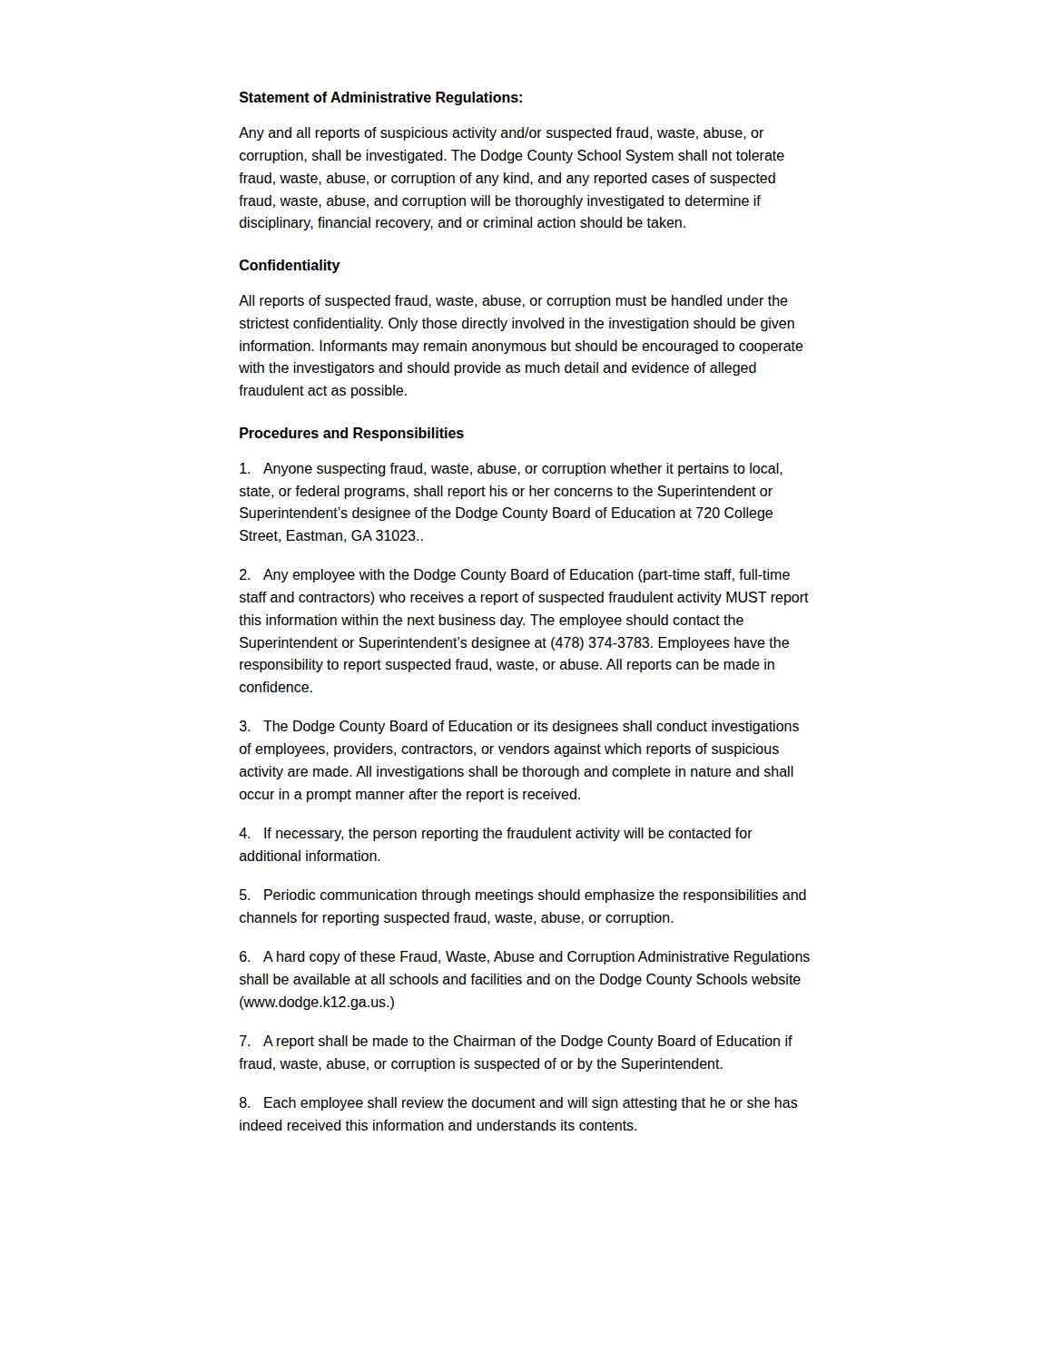Statement of Administrative Regulations:
Any and all reports of suspicious activity and/or suspected fraud, waste, abuse, or corruption, shall be investigated. The Dodge County School System shall not tolerate fraud, waste, abuse, or corruption of any kind, and any reported cases of suspected fraud, waste, abuse, and corruption will be thoroughly investigated to determine if disciplinary, financial recovery, and or criminal action should be taken.
Confidentiality
All reports of suspected fraud, waste, abuse, or corruption must be handled under the strictest confidentiality. Only those directly involved in the investigation should be given information. Informants may remain anonymous but should be encouraged to cooperate with the investigators and should provide as much detail and evidence of alleged fraudulent act as possible.
Procedures and Responsibilities
1. Anyone suspecting fraud, waste, abuse, or corruption whether it pertains to local, state, or federal programs, shall report his or her concerns to the Superintendent or Superintendent’s designee of the Dodge County Board of Education at 720 College Street, Eastman, GA 31023..
2. Any employee with the Dodge County Board of Education (part-time staff, full-time staff and contractors) who receives a report of suspected fraudulent activity MUST report this information within the next business day. The employee should contact the Superintendent or Superintendent’s designee at (478) 374-3783. Employees have the responsibility to report suspected fraud, waste, or abuse. All reports can be made in confidence.
3. The Dodge County Board of Education or its designees shall conduct investigations of employees, providers, contractors, or vendors against which reports of suspicious activity are made. All investigations shall be thorough and complete in nature and shall occur in a prompt manner after the report is received.
4. If necessary, the person reporting the fraudulent activity will be contacted for additional information.
5. Periodic communication through meetings should emphasize the responsibilities and channels for reporting suspected fraud, waste, abuse, or corruption.
6. A hard copy of these Fraud, Waste, Abuse and Corruption Administrative Regulations shall be available at all schools and facilities and on the Dodge County Schools website (www.dodge.k12.ga.us.)
7. A report shall be made to the Chairman of the Dodge County Board of Education if fraud, waste, abuse, or corruption is suspected of or by the Superintendent.
8. Each employee shall review the document and will sign attesting that he or she has indeed received this information and understands its contents.